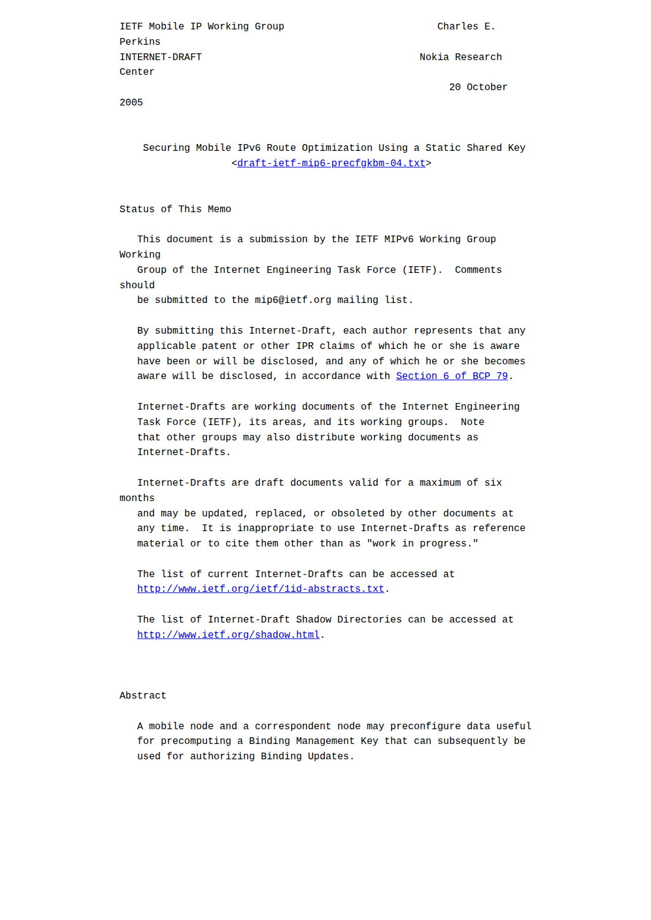IETF Mobile IP Working Group                          Charles E. Perkins
INTERNET-DRAFT                                     Nokia Research Center
                                                        20 October 2005


    Securing Mobile IPv6 Route Optimization Using a Static Shared Key
                   <draft-ietf-mip6-precfgkbm-04.txt>


Status of This Memo

   This document is a submission by the IETF MIPv6 Working Group Working
   Group of the Internet Engineering Task Force (IETF).  Comments should
   be submitted to the mip6@ietf.org mailing list.

   By submitting this Internet-Draft, each author represents that any
   applicable patent or other IPR claims of which he or she is aware
   have been or will be disclosed, and any of which he or she becomes
   aware will be disclosed, in accordance with Section 6 of BCP 79.

   Internet-Drafts are working documents of the Internet Engineering
   Task Force (IETF), its areas, and its working groups.  Note
   that other groups may also distribute working documents as
   Internet-Drafts.

   Internet-Drafts are draft documents valid for a maximum of six months
   and may be updated, replaced, or obsoleted by other documents at
   any time.  It is inappropriate to use Internet-Drafts as reference
   material or to cite them other than as "work in progress."

   The list of current Internet-Drafts can be accessed at
   http://www.ietf.org/ietf/1id-abstracts.txt.

   The list of Internet-Draft Shadow Directories can be accessed at
   http://www.ietf.org/shadow.html.



Abstract

   A mobile node and a correspondent node may preconfigure data useful
   for precomputing a Binding Management Key that can subsequently be
   used for authorizing Binding Updates.